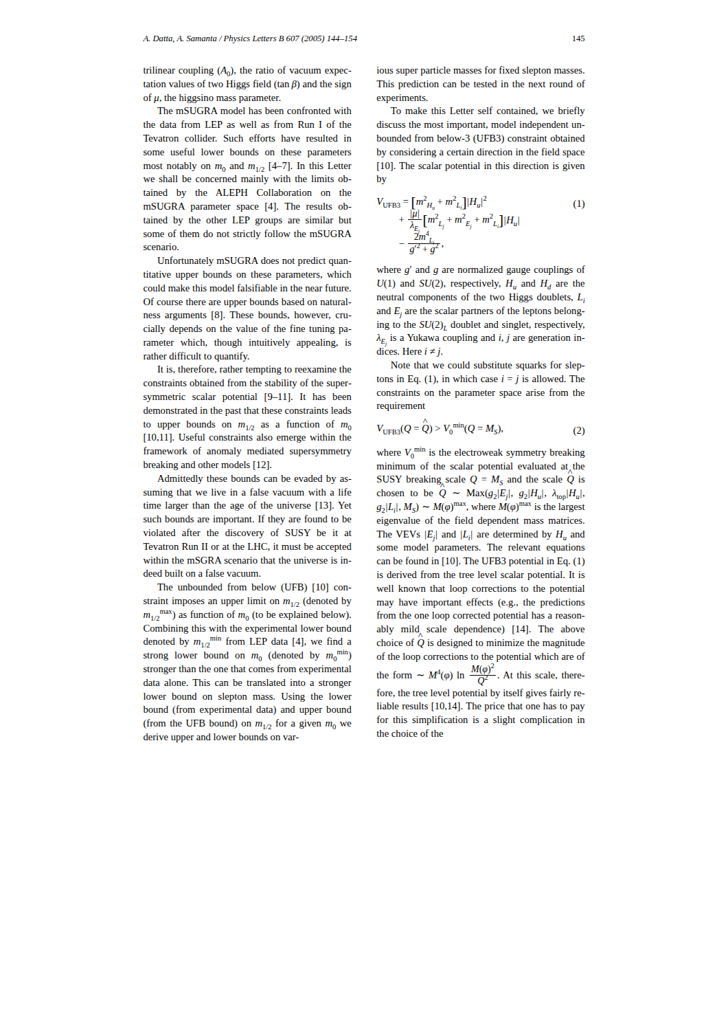A. Datta, A. Samanta / Physics Letters B 607 (2005) 144–154 145
trilinear coupling (A0), the ratio of vacuum expectation values of two Higgs field (tan β) and the sign of μ, the higgsino mass parameter.
The mSUGRA model has been confronted with the data from LEP as well as from Run I of the Tevatron collider. Such efforts have resulted in some useful lower bounds on these parameters most notably on m0 and m1/2 [4–7]. In this Letter we shall be concerned mainly with the limits obtained by the ALEPH Collaboration on the mSUGRA parameter space [4]. The results obtained by the other LEP groups are similar but some of them do not strictly follow the mSUGRA scenario.
Unfortunately mSUGRA does not predict quantitative upper bounds on these parameters, which could make this model falsifiable in the near future. Of course there are upper bounds based on naturalness arguments [8]. These bounds, however, crucially depends on the value of the fine tuning parameter which, though intuitively appealing, is rather difficult to quantify.
It is, therefore, rather tempting to reexamine the constraints obtained from the stability of the supersymmetric scalar potential [9–11]. It has been demonstrated in the past that these constraints leads to upper bounds on m1/2 as a function of m0 [10,11]. Useful constraints also emerge within the framework of anomaly mediated supersymmetry breaking and other models [12].
Admittedly these bounds can be evaded by assuming that we live in a false vacuum with a life time larger than the age of the universe [13]. Yet such bounds are important. If they are found to be violated after the discovery of SUSY be it at Tevatron Run II or at the LHC, it must be accepted within the mSGRA scenario that the universe is indeed built on a false vacuum.
The unbounded from below (UFB) [10] constraint imposes an upper limit on m1/2 (denoted by m1/2max) as function of m0 (to be explained below). Combining this with the experimental lower bound denoted by m1/2min from LEP data [4], we find a strong lower bound on m0 (denoted by m0min) stronger than the one that comes from experimental data alone. This can be translated into a stronger lower bound on slepton mass. Using the lower bound (from experimental data) and upper bound (from the UFB bound) on m1/2 for a given m0 we derive upper and lower bounds on var-
ious super particle masses for fixed slepton masses. This prediction can be tested in the next round of experiments.
To make this Letter self contained, we briefly discuss the most important, model independent unbounded from below-3 (UFB3) constraint obtained by considering a certain direction in the field space [10]. The scalar potential in this direction is given by
VUFB3 = [m2Hu + m2Li]|Hu|2 + |μ|λEj[m2Lj + m2Ej + m2Li]|Hu| − 2m4Li g′2 + g2,
(1)
where g′ and g are normalized gauge couplings of U(1) and SU(2), respectively, Hu and Hd are the neutral components of the two Higgs doublets, Li and Ej are the scalar partners of the leptons belonging to the SU(2)L doublet and singlet, respectively, λEj is a Yukawa coupling and i, j are generation indices. Here i ≠ j.
Note that we could substitute squarks for sleptons in Eq. (1), in which case i = j is allowed. The constraints on the parameter space arise from the requirement
VUFB3(Q = Q) > V0min(Q = MS),
(2)
where V0min is the electroweak symmetry breaking minimum of the scalar potential evaluated at the SUSY breaking scale Q = MS and the scale Q is chosen to be Q ∼ Max(g2|Ej|, g2|Hu|, λtop|Hu|, g2|Li|, MS) ∼ M(φ)max, where M(φ)max is the largest eigenvalue of the field dependent mass matrices. The VEVs |Ej| and |Li| are determined by Hu and some model parameters. The relevant equations can be found in [10]. The UFB3 potential in Eq. (1) is derived from the tree level scalar potential. It is well known that loop corrections to the potential may have important effects (e.g., the predictions from the one loop corrected potential has a reasonably mild scale dependence) [14]. The above choice of Q is designed to minimize the magnitude of the loop corrections to the potential which are of the form ∼ M4(φ) ln M(φ)2 Q2. At this scale, therefore, the tree level potential by itself gives fairly reliable results [10,14]. The price that one has to pay for this simplification is a slight complication in the choice of the